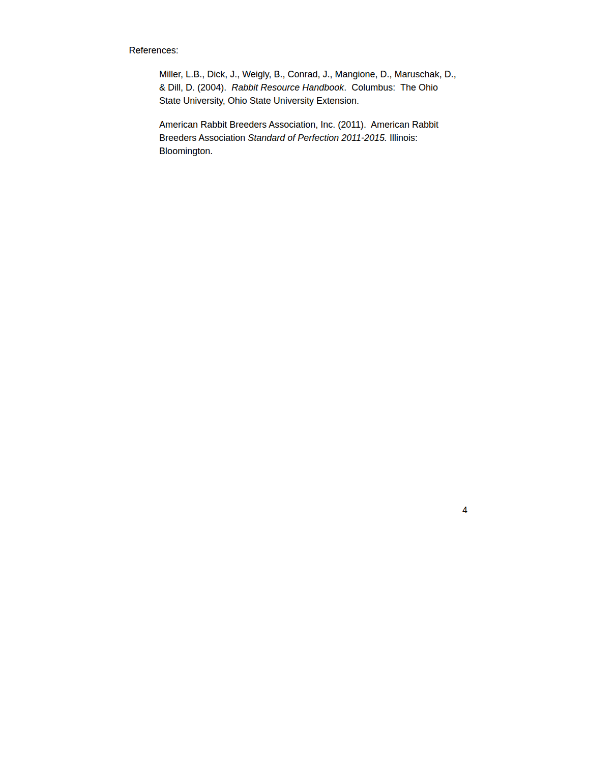References:
Miller, L.B., Dick, J., Weigly, B., Conrad, J., Mangione, D., Maruschak, D., & Dill, D. (2004). Rabbit Resource Handbook. Columbus: The Ohio State University, Ohio State University Extension.
American Rabbit Breeders Association, Inc. (2011). American Rabbit Breeders Association Standard of Perfection 2011-2015. Illinois: Bloomington.
4